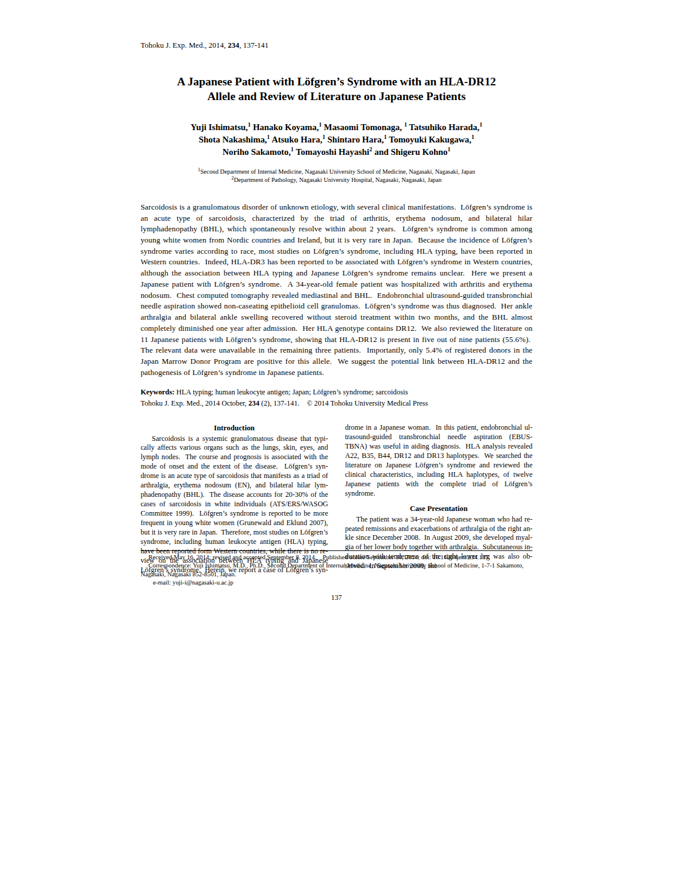Tohoku J. Exp. Med., 2014, 234, 137-141
A Japanese Patient with Löfgren’s Syndrome with an HLA-DR12
Allele and Review of Literature on Japanese Patients
Yuji Ishimatsu,1 Hanako Koyama,1 Masaomi Tomonaga, 1 Tatsuhiko Harada,1
Shota Nakashima,1 Atsuko Hara,1 Shintaro Hara,1 Tomoyuki Kakugawa,1
Noriho Sakamoto,1 Tomayoshi Hayashi2 and Shigeru Kohno1
1Second Department of Internal Medicine, Nagasaki University School of Medicine, Nagasaki, Nagasaki, Japan
2Department of Pathology, Nagasaki University Hospital, Nagasaki, Nagasaki, Japan
Sarcoidosis is a granulomatous disorder of unknown etiology, with several clinical manifestations. Löfgren’s syndrome is an acute type of sarcoidosis, characterized by the triad of arthritis, erythema nodosum, and bilateral hilar lymphadenopathy (BHL), which spontaneously resolve within about 2 years. Löfgren’s syndrome is common among young white women from Nordic countries and Ireland, but it is very rare in Japan. Because the incidence of Löfgren’s syndrome varies according to race, most studies on Löfgren’s syndrome, including HLA typing, have been reported in Western countries. Indeed, HLA-DR3 has been reported to be associated with Löfgren’s syndrome in Western countries, although the association between HLA typing and Japanese Löfgren’s syndrome remains unclear. Here we present a Japanese patient with Löfgren’s syndrome. A 34-year-old female patient was hospitalized with arthritis and erythema nodosum. Chest computed tomography revealed mediastinal and BHL. Endobronchial ultrasound-guided transbronchial needle aspiration showed non-caseating epithelioid cell granulomas. Löfgren’s syndrome was thus diagnosed. Her ankle arthralgia and bilateral ankle swelling recovered without steroid treatment within two months, and the BHL almost completely diminished one year after admission. Her HLA genotype contains DR12. We also reviewed the literature on 11 Japanese patients with Löfgren’s syndrome, showing that HLA-DR12 is present in five out of nine patients (55.6%). The relevant data were unavailable in the remaining three patients. Importantly, only 5.4% of registered donors in the Japan Marrow Donor Program are positive for this allele. We suggest the potential link between HLA-DR12 and the pathogenesis of Löfgren’s syndrome in Japanese patients.
Keywords: HLA typing; human leukocyte antigen; Japan; Löfgren’s syndrome; sarcoidosis
Tohoku J. Exp. Med., 2014 October, 234 (2), 137-141. © 2014 Tohoku University Medical Press
Introduction
Sarcoidosis is a systemic granulomatous disease that typically affects various organs such as the lungs, skin, eyes, and lymph nodes. The course and prognosis is associated with the mode of onset and the extent of the disease. Löfgren’s syndrome is an acute type of sarcoidosis that manifests as a triad of arthralgia, erythema nodosum (EN), and bilateral hilar lymphadenopathy (BHL). The disease accounts for 20-30% of the cases of sarcoidosis in white individuals (ATS/ERS/WASOG Committee 1999). Löfgren’s syndrome is reported to be more frequent in young white women (Grunewald and Eklund 2007), but it is very rare in Japan. Therefore, most studies on Löfgren’s syndrome, including human leukocyte antigen (HLA) typing, have been reported form Western countries, while there is no review on the association between HLA typing and Japanese Löfgren’s syndrome. Herein, we report a case of Löfgren’s syndrome in a Japanese woman. In this patient, endobronchial ultrasound-guided transbronchial needle aspiration (EBUS-TBNA) was useful in aiding diagnosis. HLA analysis revealed A22, B35, B44, DR12 and DR13 haplotypes. We searched the literature on Japanese Löfgren’s syndrome and reviewed the clinical characteristics, including HLA haplotypes, of twelve Japanese patients with the complete triad of Löfgren’s syndrome.
Case Presentation
The patient was a 34-year-old Japanese woman who had repeated remissions and exacerbations of arthralgia of the right ankle since December 2008. In August 2009, she developed myalgia of her lower body together with arthralgia. Subcutaneous induration with tenderness of the right lower leg was also observed. In September 2009, she
Received May 16, 2014; revised and accepted September 8, 2014. Published online September 30, 2014; doi: 10.1620/tjem.234.137.
Correspondence: Yuji Ishimatsu, M.D., Ph.D., Second Department of Internal Medicine, Nagasaki University School of Medicine, 1-7-1 Sakamoto, Nagasaki, Nagasaki 852-8501, Japan.
e-mail: yuji-i@nagasaki-u.ac.jp
137